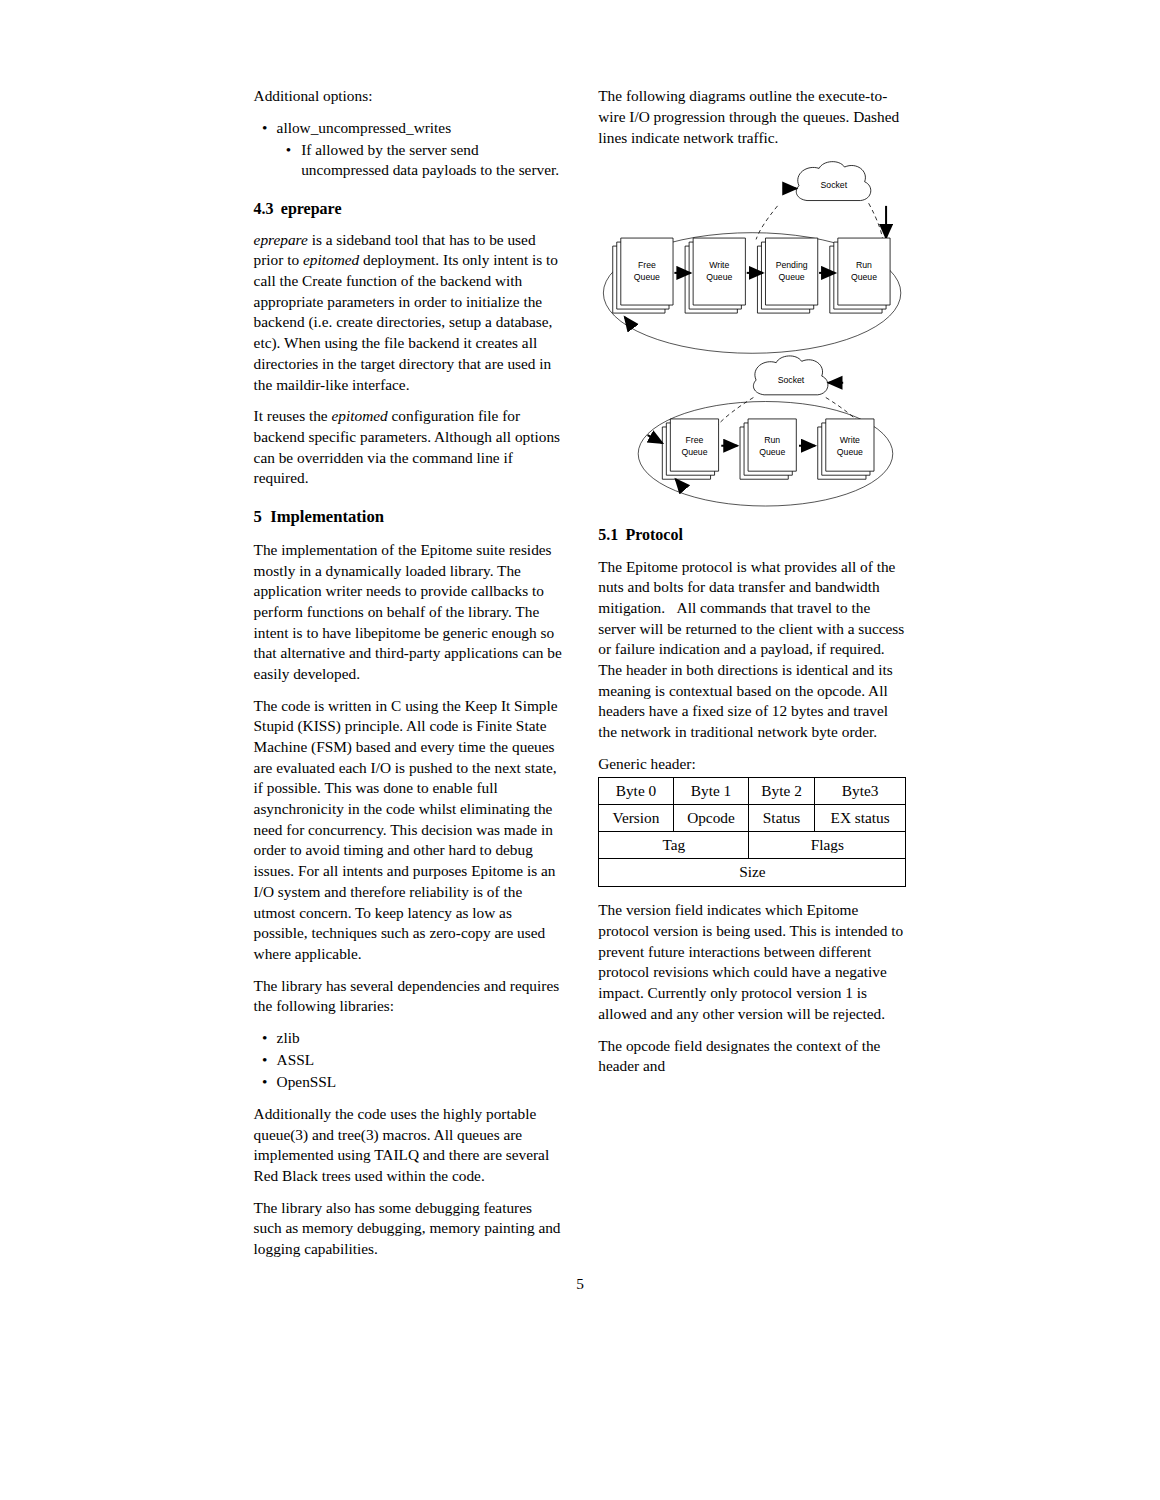Additional options:
allow_uncompressed_writes
If allowed by the server send uncompressed data payloads to the server.
4.3eprepare
eprepare is a sideband tool that has to be used prior to epitomed deployment. Its only intent is to call the Create function of the backend with appropriate parameters in order to initialize the backend (i.e. create directories, setup a database, etc). When using the file backend it creates all directories in the target directory that are used in the maildir-like interface.
It reuses the epitomed configuration file for backend specific parameters. Although all options can be overridden via the command line if required.
5 Implementation
The implementation of the Epitome suite resides mostly in a dynamically loaded library. The application writer needs to provide callbacks to perform functions on behalf of the library. The intent is to have libepitome be generic enough so that alternative and third-party applications can be easily developed.
The code is written in C using the Keep It Simple Stupid (KISS) principle. All code is Finite State Machine (FSM) based and every time the queues are evaluated each I/O is pushed to the next state, if possible. This was done to enable full asynchronicity in the code whilst eliminating the need for concurrency. This decision was made in order to avoid timing and other hard to debug issues. For all intents and purposes Epitome is an I/O system and therefore reliability is of the utmost concern. To keep latency as low as possible, techniques such as zero-copy are used where applicable.
The library has several dependencies and requires the following libraries:
zlib
ASSL
OpenSSL
Additionally the code uses the highly portable queue(3) and tree(3) macros. All queues are implemented using TAILQ and there are several Red Black trees used within the code.
The library also has some debugging features such as memory debugging, memory painting and logging capabilities.
The following diagrams outline the execute-to-wire I/O progression through the queues. Dashed lines indicate network traffic.
Socket Free Queue Write Queue Pending Queue Run Queue Socket Free Queue Run Queue Write Queue
5.1 Protocol
The Epitome protocol is what provides all of the nuts and bolts for data transfer and bandwidth mitigation. All commands that travel to the server will be returned to the client with a success or failure indication and a payload, if required. The header in both directions is identical and its meaning is contextual based on the opcode. All headers have a fixed size of 12 bytes and travel the network in traditional network byte order.
Generic header:
| Byte 0 | Byte 1 | Byte 2 | Byte3 |
| Version | Opcode | Status | EX status |
| Tag | Flags |
| Size |
The version field indicates which Epitome protocol version is being used. This is intended to prevent future interactions between different protocol revisions which could have a negative impact. Currently only protocol version 1 is allowed and any other version will be rejected.
The opcode field designates the context of the header and
5